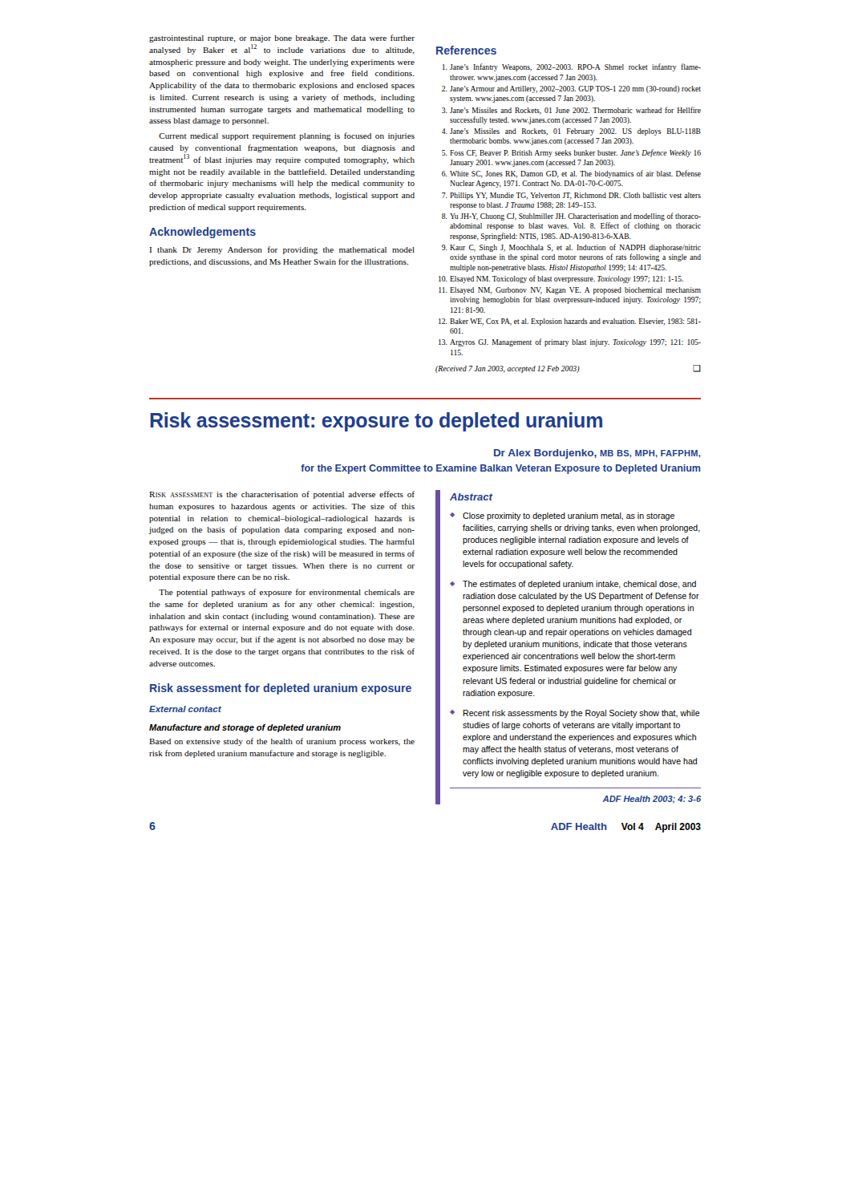gastrointestinal rupture, or major bone breakage. The data were further analysed by Baker et al12 to include variations due to altitude, atmospheric pressure and body weight. The underlying experiments were based on conventional high explosive and free field conditions. Applicability of the data to thermobaric explosions and enclosed spaces is limited. Current research is using a variety of methods, including instrumented human surrogate targets and mathematical modelling to assess blast damage to personnel.
Current medical support requirement planning is focused on injuries caused by conventional fragmentation weapons, but diagnosis and treatment13 of blast injuries may require computed tomography, which might not be readily available in the battlefield. Detailed understanding of thermobaric injury mechanisms will help the medical community to develop appropriate casualty evaluation methods, logistical support and prediction of medical support requirements.
Acknowledgements
I thank Dr Jeremy Anderson for providing the mathematical model predictions, and discussions, and Ms Heather Swain for the illustrations.
References
Jane’s Infantry Weapons, 2002–2003. RPO-A Shmel rocket infantry flame-thrower. www.janes.com (accessed 7 Jan 2003).
Jane’s Armour and Artillery, 2002–2003. GUP TOS-1 220 mm (30-round) rocket system. www.janes.com (accessed 7 Jan 2003).
Jane’s Missiles and Rockets, 01 June 2002. Thermobaric warhead for Hellfire successfully tested. www.janes.com (accessed 7 Jan 2003).
Jane’s Missiles and Rockets, 01 February 2002. US deploys BLU-118B thermobaric bombs. www.janes.com (accessed 7 Jan 2003).
Foss CF, Beaver P. British Army seeks bunker buster. Jane’s Defence Weekly 16 January 2001. www.janes.com (accessed 7 Jan 2003).
White SC, Jones RK, Damon GD, et al. The biodynamics of air blast. Defense Nuclear Agency, 1971. Contract No. DA-01-70-C-0075.
Phillips YY, Mundie TG, Yelverton JT, Richmond DR. Cloth ballistic vest alters response to blast. J Trauma 1988; 28: 149–153.
Yu JH-Y, Chuong CJ, Stuhlmiller JH. Characterisation and modelling of thoraco-abdominal response to blast waves. Vol. 8. Effect of clothing on thoracic response, Springfield: NTIS, 1985. AD-A190-813-6-XAB.
Kaur C, Singh J, Moochhala S, et al. Induction of NADPH diaphorase/nitric oxide synthase in the spinal cord motor neurons of rats following a single and multiple non-penetrative blasts. Histol Histopathol 1999; 14: 417-425.
Elsayed NM. Toxicology of blast overpressure. Toxicology 1997; 121: 1-15.
Elsayed NM, Gurbonov NV, Kagan VE. A proposed biochemical mechanism involving hemoglobin for blast overpressure-induced injury. Toxicology 1997; 121: 81-90.
Baker WE, Cox PA, et al. Explosion hazards and evaluation. Elsevier, 1983: 581-601.
Argyros GJ. Management of primary blast injury. Toxicology 1997; 121: 105-115.
❑(Received 7 Jan 2003, accepted 12 Feb 2003)
Risk assessment: exposure to depleted uranium
Dr Alex Bordujenko, MB BS, MPH, FAFPHM,
for the Expert Committee to Examine Balkan Veteran Exposure to Depleted Uranium
Risk assessment is the characterisation of potential adverse effects of human exposures to hazardous agents or activities. The size of this potential in relation to chemical–biological–radiological hazards is judged on the basis of population data comparing exposed and non-exposed groups — that is, through epidemiological studies. The harmful potential of an exposure (the size of the risk) will be measured in terms of the dose to sensitive or target tissues. When there is no current or potential exposure there can be no risk.
The potential pathways of exposure for environmental chemicals are the same for depleted uranium as for any other chemical: ingestion, inhalation and skin contact (including wound contamination). These are pathways for external or internal exposure and do not equate with dose. An exposure may occur, but if the agent is not absorbed no dose may be received. It is the dose to the target organs that contributes to the risk of adverse outcomes.
Risk assessment for depleted uranium exposure
External contact
Manufacture and storage of depleted uranium
Based on extensive study of the health of uranium process workers, the risk from depleted uranium manufacture and storage is negligible.
Abstract
Close proximity to depleted uranium metal, as in storage facilities, carrying shells or driving tanks, even when prolonged, produces negligible internal radiation exposure and levels of external radiation exposure well below the recommended levels for occupational safety.
The estimates of depleted uranium intake, chemical dose, and radiation dose calculated by the US Department of Defense for personnel exposed to depleted uranium through operations in areas where depleted uranium munitions had exploded, or through clean-up and repair operations on vehicles damaged by depleted uranium munitions, indicate that those veterans experienced air concentrations well below the short-term exposure limits. Estimated exposures were far below any relevant US federal or industrial guideline for chemical or radiation exposure.
Recent risk assessments by the Royal Society show that, while studies of large cohorts of veterans are vitally important to explore and understand the experiences and exposures which may affect the health status of veterans, most veterans of conflicts involving depleted uranium munitions would have had very low or negligible exposure to depleted uranium.
ADF Health 2003; 4: 3-6
6
ADF Health Vol 4 April 2003